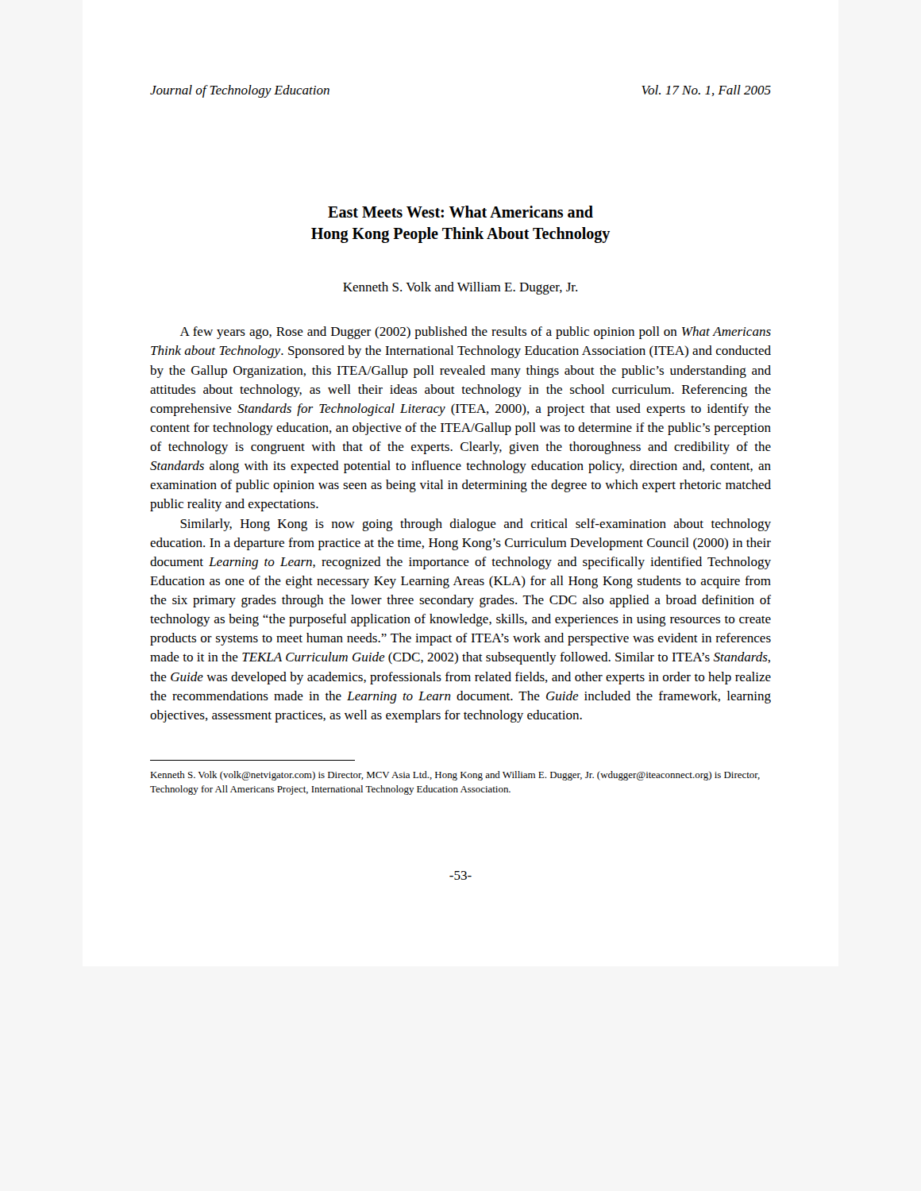Journal of Technology Education Vol. 17 No. 1, Fall 2005
East Meets West: What Americans and
Hong Kong People Think About Technology
Kenneth S. Volk and William E. Dugger, Jr.
A few years ago, Rose and Dugger (2002) published the results of a public opinion poll on What Americans Think about Technology. Sponsored by the International Technology Education Association (ITEA) and conducted by the Gallup Organization, this ITEA/Gallup poll revealed many things about the public’s understanding and attitudes about technology, as well their ideas about technology in the school curriculum. Referencing the comprehensive Standards for Technological Literacy (ITEA, 2000), a project that used experts to identify the content for technology education, an objective of the ITEA/Gallup poll was to determine if the public’s perception of technology is congruent with that of the experts. Clearly, given the thoroughness and credibility of the Standards along with its expected potential to influence technology education policy, direction and, content, an examination of public opinion was seen as being vital in determining the degree to which expert rhetoric matched public reality and expectations.
Similarly, Hong Kong is now going through dialogue and critical self-examination about technology education. In a departure from practice at the time, Hong Kong’s Curriculum Development Council (2000) in their document Learning to Learn, recognized the importance of technology and specifically identified Technology Education as one of the eight necessary Key Learning Areas (KLA) for all Hong Kong students to acquire from the six primary grades through the lower three secondary grades. The CDC also applied a broad definition of technology as being “the purposeful application of knowledge, skills, and experiences in using resources to create products or systems to meet human needs.” The impact of ITEA’s work and perspective was evident in references made to it in the TEKLA Curriculum Guide (CDC, 2002) that subsequently followed. Similar to ITEA’s Standards, the Guide was developed by academics, professionals from related fields, and other experts in order to help realize the recommendations made in the Learning to Learn document. The Guide included the framework, learning objectives, assessment practices, as well as exemplars for technology education.
Kenneth S. Volk (volk@netvigator.com) is Director, MCV Asia Ltd., Hong Kong and William E. Dugger, Jr. (wdugger@iteaconnect.org) is Director, Technology for All Americans Project, International Technology Education Association.
-53-